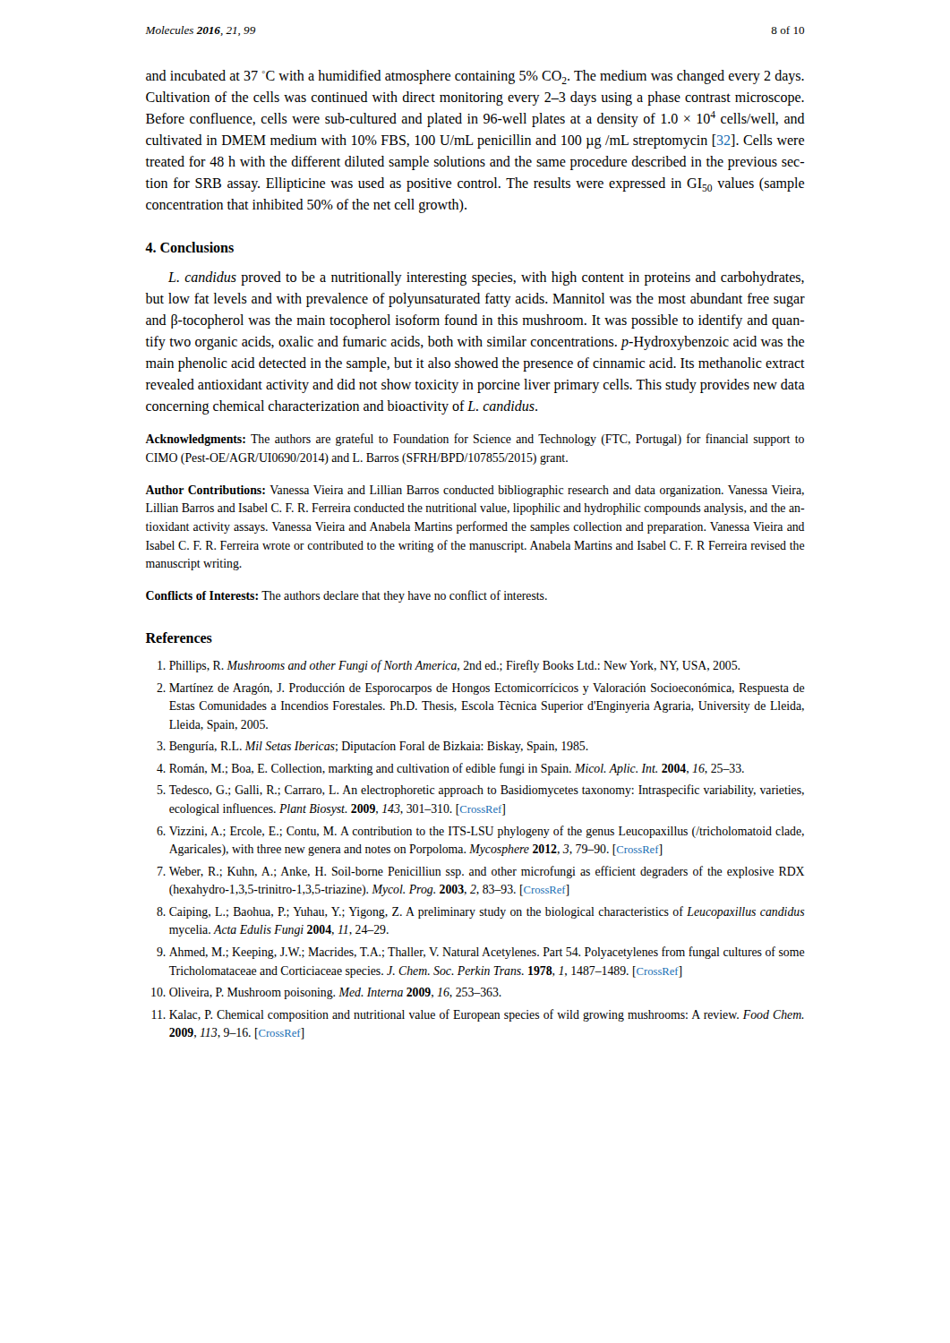Molecules 2016, 21, 99 8 of 10
and incubated at 37 ◦C with a humidified atmosphere containing 5% CO2. The medium was changed every 2 days. Cultivation of the cells was continued with direct monitoring every 2–3 days using a phase contrast microscope. Before confluence, cells were sub-cultured and plated in 96-well plates at a density of 1.0 × 104 cells/well, and cultivated in DMEM medium with 10% FBS, 100 U/mL penicillin and 100 µg /mL streptomycin [32]. Cells were treated for 48 h with the different diluted sample solutions and the same procedure described in the previous section for SRB assay. Ellipticine was used as positive control. The results were expressed in GI50 values (sample concentration that inhibited 50% of the net cell growth).
4. Conclusions
L. candidus proved to be a nutritionally interesting species, with high content in proteins and carbohydrates, but low fat levels and with prevalence of polyunsaturated fatty acids. Mannitol was the most abundant free sugar and β-tocopherol was the main tocopherol isoform found in this mushroom. It was possible to identify and quantify two organic acids, oxalic and fumaric acids, both with similar concentrations. p-Hydroxybenzoic acid was the main phenolic acid detected in the sample, but it also showed the presence of cinnamic acid. Its methanolic extract revealed antioxidant activity and did not show toxicity in porcine liver primary cells. This study provides new data concerning chemical characterization and bioactivity of L. candidus.
Acknowledgments: The authors are grateful to Foundation for Science and Technology (FTC, Portugal) for financial support to CIMO (Pest-OE/AGR/UI0690/2014) and L. Barros (SFRH/BPD/107855/2015) grant.
Author Contributions: Vanessa Vieira and Lillian Barros conducted bibliographic research and data organization. Vanessa Vieira, Lillian Barros and Isabel C. F. R. Ferreira conducted the nutritional value, lipophilic and hydrophilic compounds analysis, and the antioxidant activity assays. Vanessa Vieira and Anabela Martins performed the samples collection and preparation. Vanessa Vieira and Isabel C. F. R. Ferreira wrote or contributed to the writing of the manuscript. Anabela Martins and Isabel C. F. R Ferreira revised the manuscript writing.
Conflicts of Interests: The authors declare that they have no conflict of interests.
References
Phillips, R. Mushrooms and other Fungi of North America, 2nd ed.; Firefly Books Ltd.: New York, NY, USA, 2005.
Martínez de Aragón, J. Producción de Esporocarpos de Hongos Ectomicorrícicos y Valoración Socioeconómica, Respuesta de Estas Comunidades a Incendios Forestales. Ph.D. Thesis, Escola Tècnica Superior d'Enginyeria Agraria, University de Lleida, Lleida, Spain, 2005.
Benguría, R.L. Mil Setas Ibericas; Diputacíon Foral de Bizkaia: Biskay, Spain, 1985.
Román, M.; Boa, E. Collection, markting and cultivation of edible fungi in Spain. Micol. Aplic. Int. 2004, 16, 25–33.
Tedesco, G.; Galli, R.; Carraro, L. An electrophoretic approach to Basidiomycetes taxonomy: Intraspecific variability, varieties, ecological influences. Plant Biosyst. 2009, 143, 301–310. [CrossRef]
Vizzini, A.; Ercole, E.; Contu, M. A contribution to the ITS-LSU phylogeny of the genus Leucopaxillus (/tricholomatoid clade, Agaricales), with three new genera and notes on Porpoloma. Mycosphere 2012, 3, 79–90. [CrossRef]
Weber, R.; Kuhn, A.; Anke, H. Soil-borne Penicilliun ssp. and other microfungi as efficient degraders of the explosive RDX (hexahydro-1,3,5-trinitro-1,3,5-triazine). Mycol. Prog. 2003, 2, 83–93. [CrossRef]
Caiping, L.; Baohua, P.; Yuhau, Y.; Yigong, Z. A preliminary study on the biological characteristics of Leucopaxillus candidus mycelia. Acta Edulis Fungi 2004, 11, 24–29.
Ahmed, M.; Keeping, J.W.; Macrides, T.A.; Thaller, V. Natural Acetylenes. Part 54. Polyacetylenes from fungal cultures of some Tricholomataceae and Corticiaceae species. J. Chem. Soc. Perkin Trans. 1978, 1, 1487–1489. [CrossRef]
Oliveira, P. Mushroom poisoning. Med. Interna 2009, 16, 253–363.
Kalac, P. Chemical composition and nutritional value of European species of wild growing mushrooms: A review. Food Chem. 2009, 113, 9–16. [CrossRef]